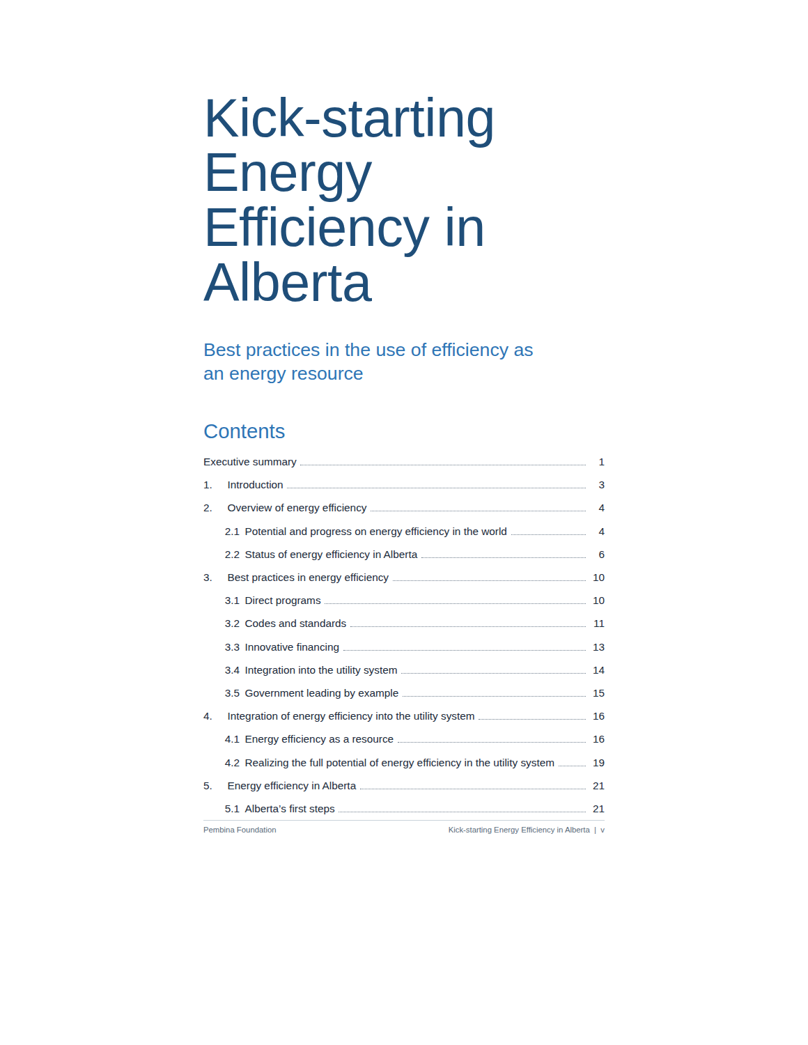Kick-starting Energy
Efficiency in Alberta
Best practices in the use of efficiency as
an energy resource
Contents
Executive summary 1
1. Introduction 3
2. Overview of energy efficiency 4
2.1 Potential and progress on energy efficiency in the world 4
2.2 Status of energy efficiency in Alberta 6
3. Best practices in energy efficiency 10
3.1 Direct programs 10
3.2 Codes and standards 11
3.3 Innovative financing 13
3.4 Integration into the utility system 14
3.5 Government leading by example 15
4. Integration of energy efficiency into the utility system 16
4.1 Energy efficiency as a resource 16
4.2 Realizing the full potential of energy efficiency in the utility system 19
5. Energy efficiency in Alberta 21
5.1 Alberta’s first steps 21
Pembina Foundation
Kick-starting Energy Efficiency in Alberta | v